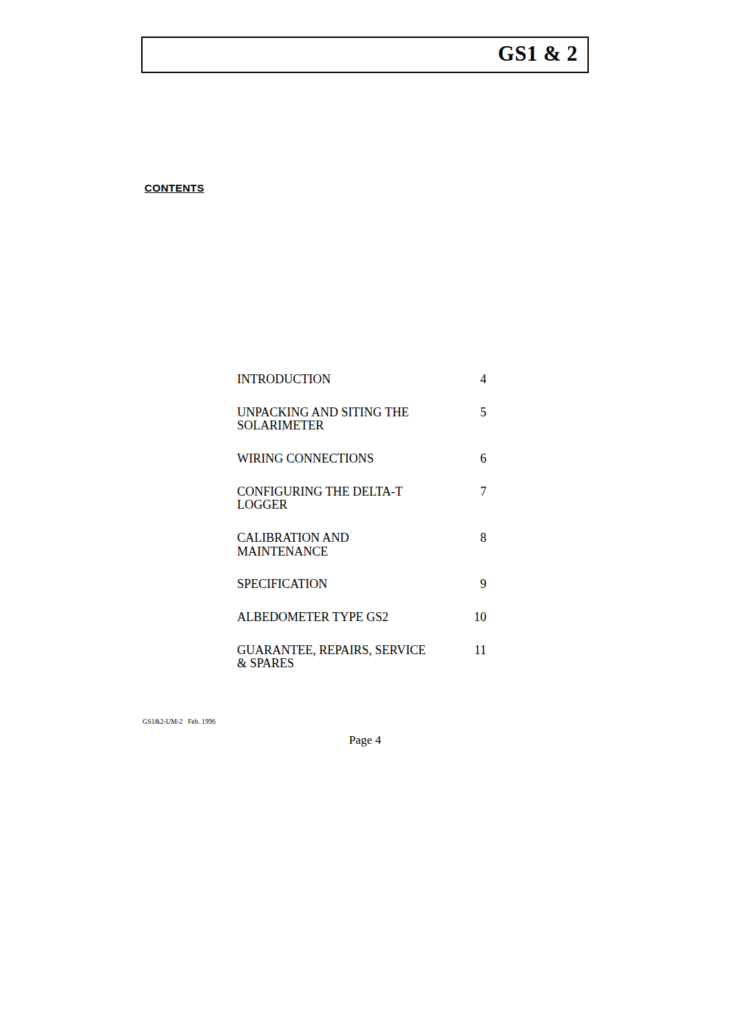GS1 & 2
CONTENTS
| INTRODUCTION | 4 |
| UNPACKING AND SITING THE SOLARIMETER | 5 |
| WIRING CONNECTIONS | 6 |
| CONFIGURING THE DELTA-T LOGGER | 7 |
| CALIBRATION AND MAINTENANCE | 8 |
| SPECIFICATION | 9 |
| ALBEDOMETER TYPE GS2 | 10 |
| GUARANTEE, REPAIRS, SERVICE & SPARES | 11 |
GS1&2-UM-2 Feb. 1996
Page 4